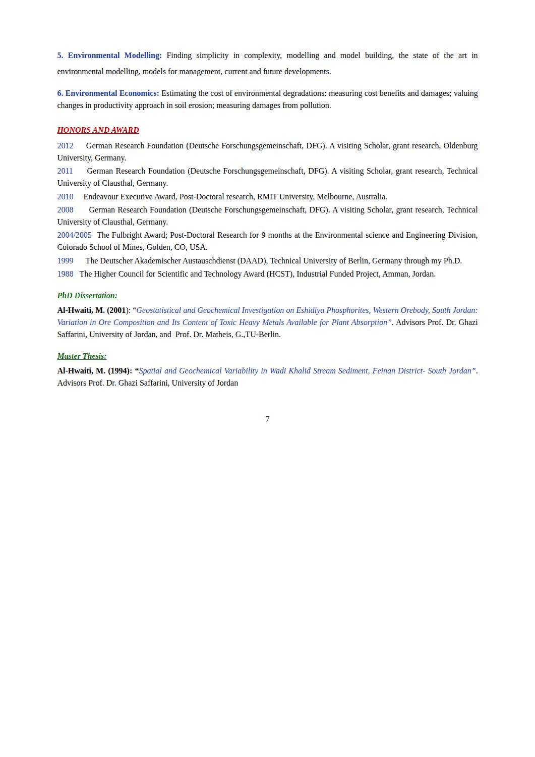5. Environmental Modelling: Finding simplicity in complexity, modelling and model building, the state of the art in environmental modelling, models for management, current and future developments.
6. Environmental Economics: Estimating the cost of environmental degradations: measuring cost benefits and damages; valuing changes in productivity approach in soil erosion; measuring damages from pollution.
HONORS AND AWARD
2012 German Research Foundation (Deutsche Forschungsgemeinschaft, DFG). A visiting Scholar, grant research, Oldenburg University, Germany.
2011 German Research Foundation (Deutsche Forschungsgemeinschaft, DFG). A visiting Scholar, grant research, Technical University of Clausthal, Germany.
2010 Endeavour Executive Award, Post-Doctoral research, RMIT University, Melbourne, Australia.
2008 German Research Foundation (Deutsche Forschungsgemeinschaft, DFG). A visiting Scholar, grant research, Technical University of Clausthal, Germany.
2004/2005 The Fulbright Award; Post-Doctoral Research for 9 months at the Environmental science and Engineering Division, Colorado School of Mines, Golden, CO, USA.
1999 The Deutscher Akademischer Austauschdienst (DAAD), Technical University of Berlin, Germany through my Ph.D.
1988 The Higher Council for Scientific and Technology Award (HCST), Industrial Funded Project, Amman, Jordan.
PhD Dissertation:
Al-Hwaiti, M. (2001): “Geostatistical and Geochemical Investigation on Eshidiya Phosphorites, Western Orebody, South Jordan: Variation in Ore Composition and Its Content of Toxic Heavy Metals Available for Plant Absorption”. Advisors Prof. Dr. Ghazi Saffarini, University of Jordan, and Prof. Dr. Matheis, G.,TU-Berlin.
Master Thesis:
Al-Hwaiti, M. (1994): “Spatial and Geochemical Variability in Wadi Khalid Stream Sediment, Feinan District- South Jordan”. Advisors Prof. Dr. Ghazi Saffarini, University of Jordan
7